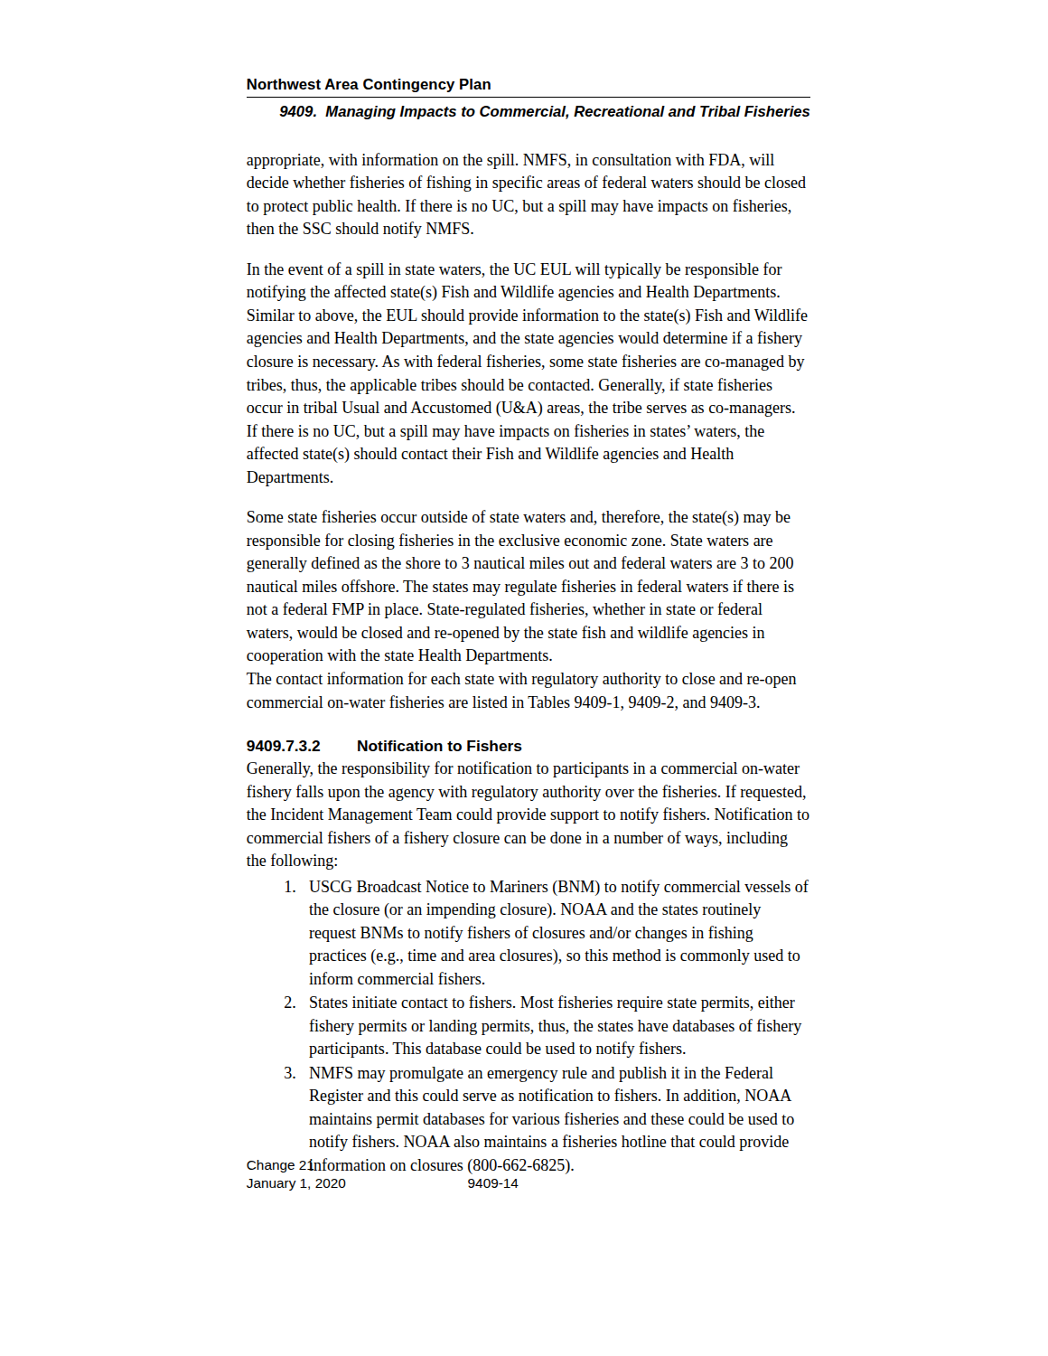Northwest Area Contingency Plan
9409. Managing Impacts to Commercial, Recreational and Tribal Fisheries
appropriate, with information on the spill. NMFS, in consultation with FDA, will decide whether fisheries of fishing in specific areas of federal waters should be closed to protect public health. If there is no UC, but a spill may have impacts on fisheries, then the SSC should notify NMFS.
In the event of a spill in state waters, the UC EUL will typically be responsible for notifying the affected state(s) Fish and Wildlife agencies and Health Departments. Similar to above, the EUL should provide information to the state(s) Fish and Wildlife agencies and Health Departments, and the state agencies would determine if a fishery closure is necessary. As with federal fisheries, some state fisheries are co-managed by tribes, thus, the applicable tribes should be contacted. Generally, if state fisheries occur in tribal Usual and Accustomed (U&A) areas, the tribe serves as co-managers. If there is no UC, but a spill may have impacts on fisheries in states’ waters, the affected state(s) should contact their Fish and Wildlife agencies and Health Departments.
Some state fisheries occur outside of state waters and, therefore, the state(s) may be responsible for closing fisheries in the exclusive economic zone. State waters are generally defined as the shore to 3 nautical miles out and federal waters are 3 to 200 nautical miles offshore. The states may regulate fisheries in federal waters if there is not a federal FMP in place. State-regulated fisheries, whether in state or federal waters, would be closed and re-opened by the state fish and wildlife agencies in cooperation with the state Health Departments.
The contact information for each state with regulatory authority to close and re-open commercial on-water fisheries are listed in Tables 9409-1, 9409-2, and 9409-3.
9409.7.3.2 Notification to Fishers
Generally, the responsibility for notification to participants in a commercial on-water fishery falls upon the agency with regulatory authority over the fisheries. If requested, the Incident Management Team could provide support to notify fishers. Notification to commercial fishers of a fishery closure can be done in a number of ways, including the following:
USCG Broadcast Notice to Mariners (BNM) to notify commercial vessels of the closure (or an impending closure). NOAA and the states routinely request BNMs to notify fishers of closures and/or changes in fishing practices (e.g., time and area closures), so this method is commonly used to inform commercial fishers.
States initiate contact to fishers. Most fisheries require state permits, either fishery permits or landing permits, thus, the states have databases of fishery participants. This database could be used to notify fishers.
NMFS may promulgate an emergency rule and publish it in the Federal Register and this could serve as notification to fishers. In addition, NOAA maintains permit databases for various fisheries and these could be used to notify fishers. NOAA also maintains a fisheries hotline that could provide information on closures (800-662-6825).
Change 21
January 1, 2020
9409-14